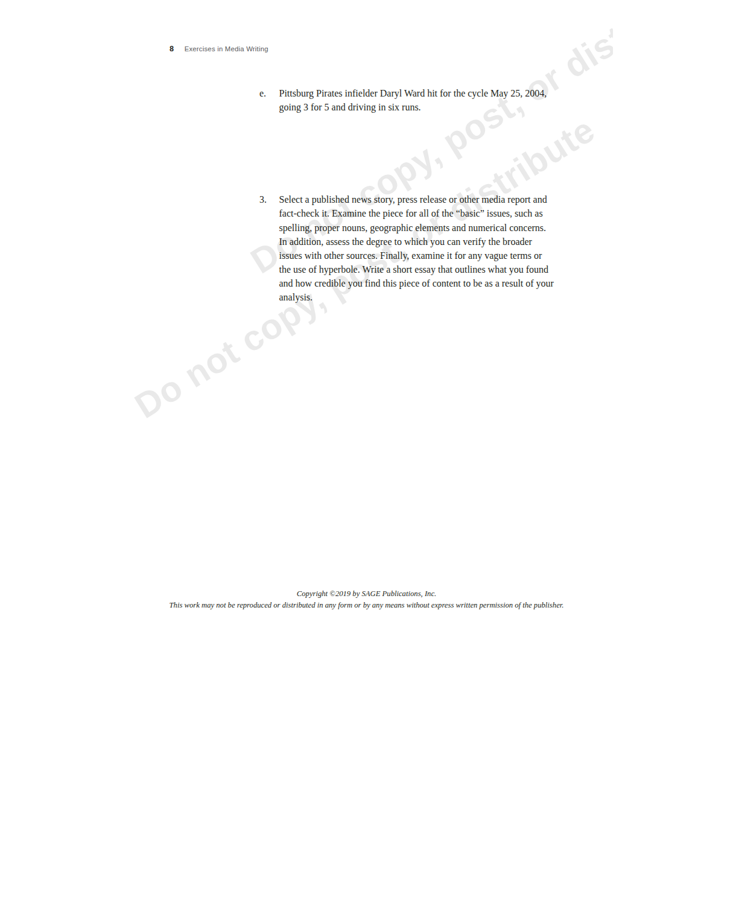8 Exercises in Media Writing
e.
Pittsburg Pirates infielder Daryl Ward hit for the cycle May 25, 2004, going 3 for 5 and driving in six runs.
3.
Select a published news story, press release or other media report and fact-check it. Examine the piece for all of the “basic” issues, such as spelling, proper nouns, geographic elements and numerical concerns. In addition, assess the degree to which you can verify the broader issues with other sources. Finally, examine it for any vague terms or the use of hyperbole. Write a short essay that outlines what you found and how credible you find this piece of content to be as a result of your analysis.
Do not copy, post, or distribute Do not copy, post, or distribute
Copyright ©2019 by SAGE Publications, Inc. This work may not be reproduced or distributed in any form or by any means without express written permission of the publisher.